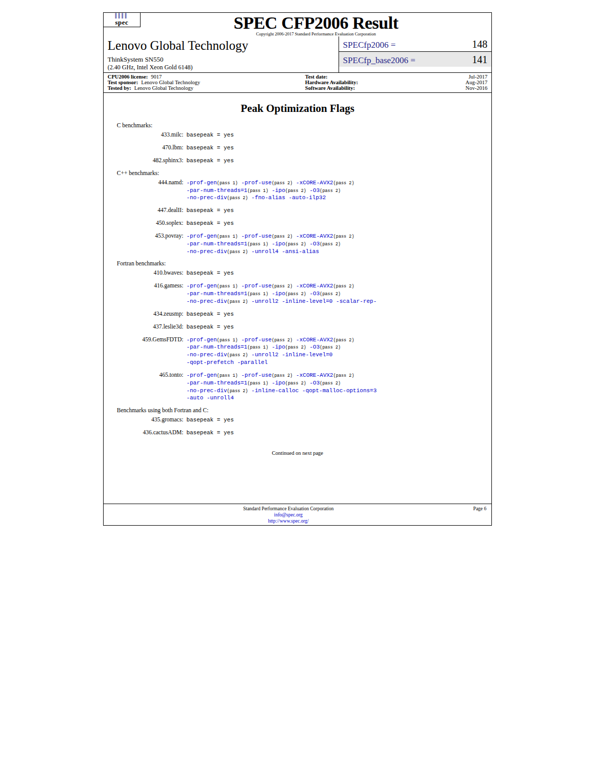▌▌▌▌
spec
SPEC CFP2006 Result
Copyright 2006-2017 Standard Performance Evaluation Corporation
Lenovo Global Technology
ThinkSystem SN550
(2.40 GHz, Intel Xeon Gold 6148)
SPECfp2006 = 148
SPECfp_base2006 = 141
CPU2006 license: 9017
Test sponsor: Lenovo Global Technology
Tested by: Lenovo Global Technology
Test date: Jul-2017
Hardware Availability: Aug-2017
Software Availability: Nov-2016
Peak Optimization Flags
C benchmarks:
433.milc:
basepeak = yes
470.lbm:
basepeak = yes
482.sphinx3:
basepeak = yes
C++ benchmarks:
444.namd:
-prof-gen(pass 1) -prof-use(pass 2) -xCORE-AVX2(pass 2)
-par-num-threads=1(pass 1) -ipo(pass 2) -O3(pass 2)
-no-prec-div(pass 2) -fno-alias -auto-ilp32
447.dealII:
basepeak = yes
450.soplex:
basepeak = yes
453.povray:
-prof-gen(pass 1) -prof-use(pass 2) -xCORE-AVX2(pass 2)
-par-num-threads=1(pass 1) -ipo(pass 2) -O3(pass 2)
-no-prec-div(pass 2) -unroll4 -ansi-alias
Fortran benchmarks:
410.bwaves:
basepeak = yes
416.gamess:
-prof-gen(pass 1) -prof-use(pass 2) -xCORE-AVX2(pass 2)
-par-num-threads=1(pass 1) -ipo(pass 2) -O3(pass 2)
-no-prec-div(pass 2) -unroll2 -inline-level=0 -scalar-rep-
434.zeusmp:
basepeak = yes
437.leslie3d:
basepeak = yes
459.GemsFDTD:
-prof-gen(pass 1) -prof-use(pass 2) -xCORE-AVX2(pass 2)
-par-num-threads=1(pass 1) -ipo(pass 2) -O3(pass 2)
-no-prec-div(pass 2) -unroll2 -inline-level=0
-qopt-prefetch -parallel
465.tonto:
-prof-gen(pass 1) -prof-use(pass 2) -xCORE-AVX2(pass 2)
-par-num-threads=1(pass 1) -ipo(pass 2) -O3(pass 2)
-no-prec-div(pass 2) -inline-calloc -qopt-malloc-options=3
-auto -unroll4
Benchmarks using both Fortran and C:
435.gromacs:
basepeak = yes
436.cactusADM:
basepeak = yes
Continued on next page
Standard Performance Evaluation Corporation
info@spec.org
http://www.spec.org/
Page 6